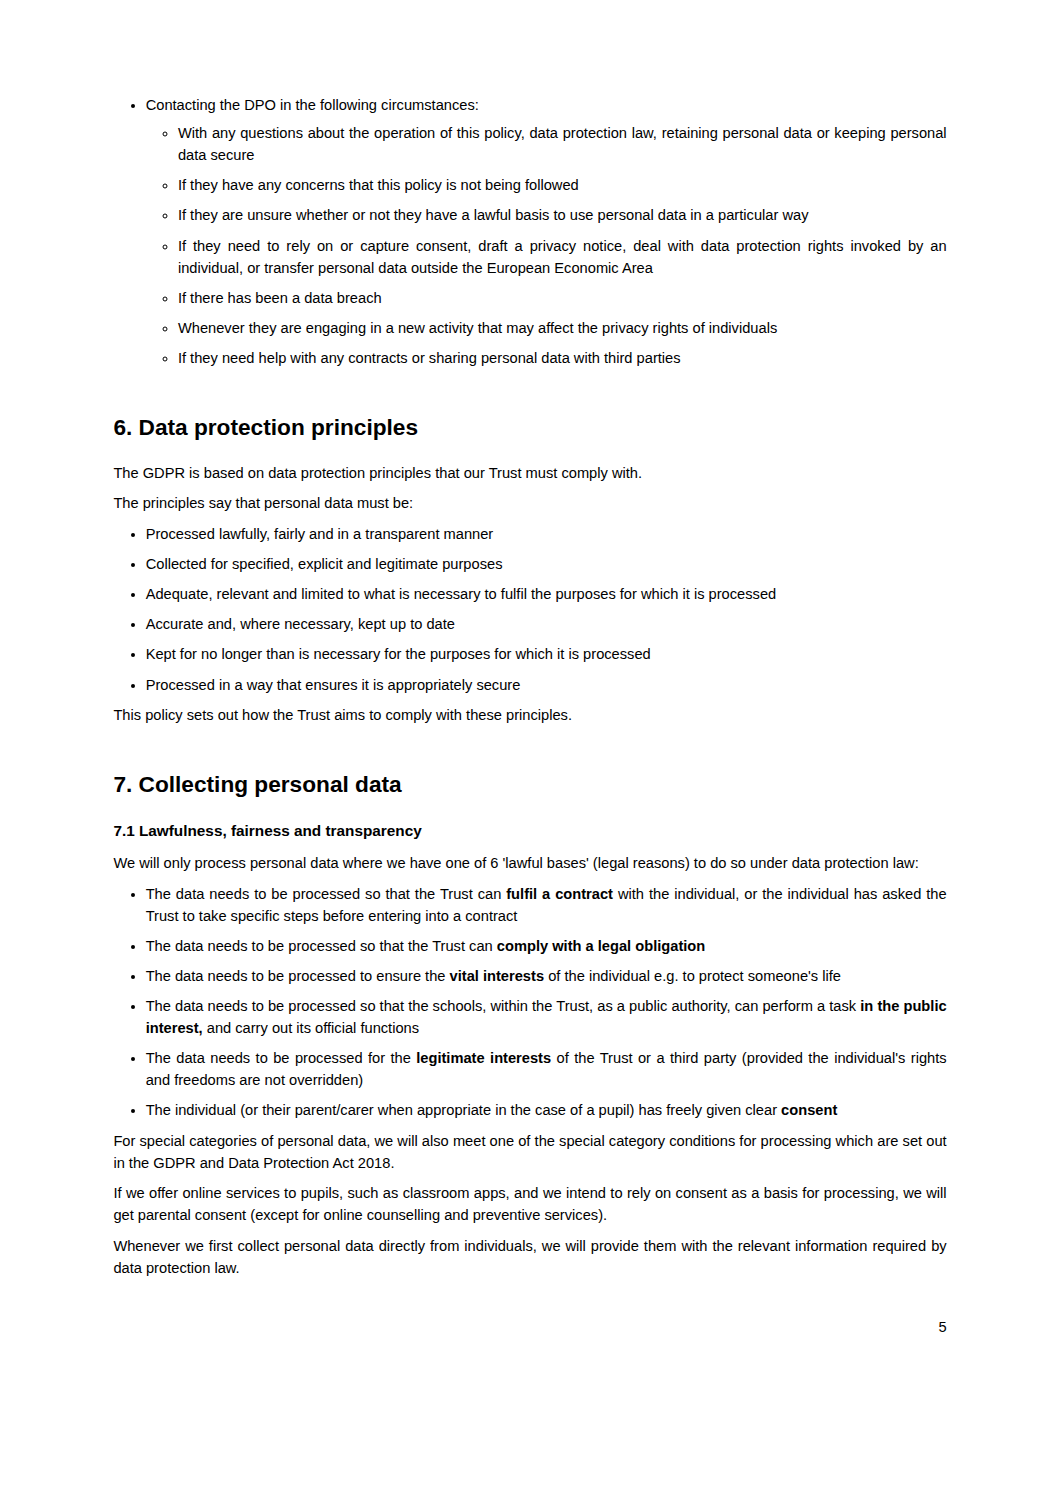Contacting the DPO in the following circumstances:
With any questions about the operation of this policy, data protection law, retaining personal data or keeping personal data secure
If they have any concerns that this policy is not being followed
If they are unsure whether or not they have a lawful basis to use personal data in a particular way
If they need to rely on or capture consent, draft a privacy notice, deal with data protection rights invoked by an individual, or transfer personal data outside the European Economic Area
If there has been a data breach
Whenever they are engaging in a new activity that may affect the privacy rights of individuals
If they need help with any contracts or sharing personal data with third parties
6. Data protection principles
The GDPR is based on data protection principles that our Trust must comply with.
The principles say that personal data must be:
Processed lawfully, fairly and in a transparent manner
Collected for specified, explicit and legitimate purposes
Adequate, relevant and limited to what is necessary to fulfil the purposes for which it is processed
Accurate and, where necessary, kept up to date
Kept for no longer than is necessary for the purposes for which it is processed
Processed in a way that ensures it is appropriately secure
This policy sets out how the Trust aims to comply with these principles.
7. Collecting personal data
7.1 Lawfulness, fairness and transparency
We will only process personal data where we have one of 6 'lawful bases' (legal reasons) to do so under data protection law:
The data needs to be processed so that the Trust can fulfil a contract with the individual, or the individual has asked the Trust to take specific steps before entering into a contract
The data needs to be processed so that the Trust can comply with a legal obligation
The data needs to be processed to ensure the vital interests of the individual e.g. to protect someone's life
The data needs to be processed so that the schools, within the Trust, as a public authority, can perform a task in the public interest, and carry out its official functions
The data needs to be processed for the legitimate interests of the Trust or a third party (provided the individual's rights and freedoms are not overridden)
The individual (or their parent/carer when appropriate in the case of a pupil) has freely given clear consent
For special categories of personal data, we will also meet one of the special category conditions for processing which are set out in the GDPR and Data Protection Act 2018.
If we offer online services to pupils, such as classroom apps, and we intend to rely on consent as a basis for processing, we will get parental consent (except for online counselling and preventive services).
Whenever we first collect personal data directly from individuals, we will provide them with the relevant information required by data protection law.
5